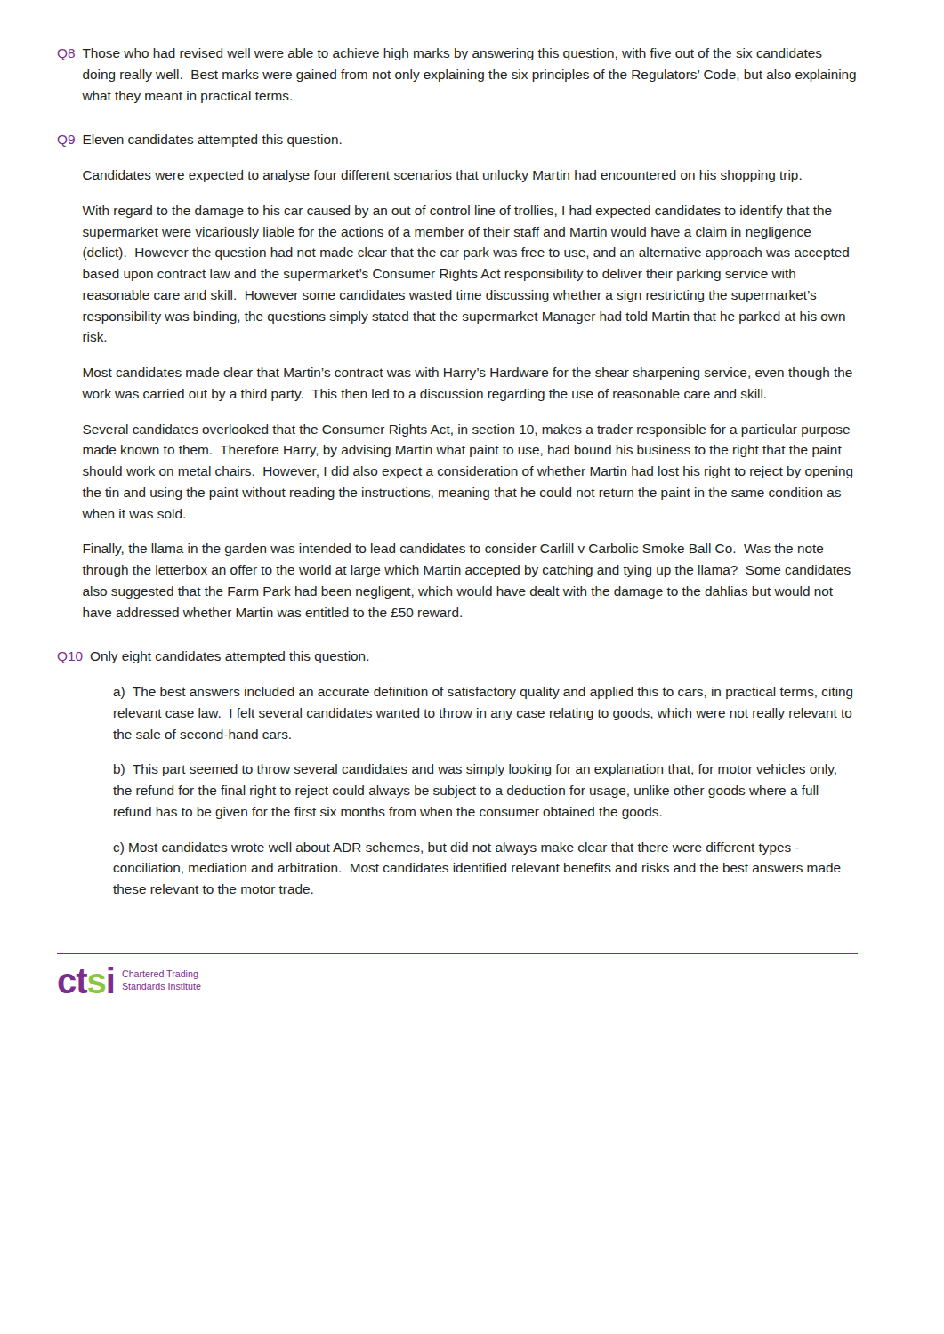Q8
Those who had revised well were able to achieve high marks by answering this question, with five out of the six candidates doing really well. Best marks were gained from not only explaining the six principles of the Regulators’ Code, but also explaining what they meant in practical terms.
Q9
Eleven candidates attempted this question.
Candidates were expected to analyse four different scenarios that unlucky Martin had encountered on his shopping trip.
With regard to the damage to his car caused by an out of control line of trollies, I had expected candidates to identify that the supermarket were vicariously liable for the actions of a member of their staff and Martin would have a claim in negligence (delict). However the question had not made clear that the car park was free to use, and an alternative approach was accepted based upon contract law and the supermarket’s Consumer Rights Act responsibility to deliver their parking service with reasonable care and skill. However some candidates wasted time discussing whether a sign restricting the supermarket’s responsibility was binding, the questions simply stated that the supermarket Manager had told Martin that he parked at his own risk.
Most candidates made clear that Martin’s contract was with Harry’s Hardware for the shear sharpening service, even though the work was carried out by a third party. This then led to a discussion regarding the use of reasonable care and skill.
Several candidates overlooked that the Consumer Rights Act, in section 10, makes a trader responsible for a particular purpose made known to them. Therefore Harry, by advising Martin what paint to use, had bound his business to the right that the paint should work on metal chairs. However, I did also expect a consideration of whether Martin had lost his right to reject by opening the tin and using the paint without reading the instructions, meaning that he could not return the paint in the same condition as when it was sold.
Finally, the llama in the garden was intended to lead candidates to consider Carlill v Carbolic Smoke Ball Co. Was the note through the letterbox an offer to the world at large which Martin accepted by catching and tying up the llama? Some candidates also suggested that the Farm Park had been negligent, which would have dealt with the damage to the dahlias but would not have addressed whether Martin was entitled to the £50 reward.
Q10
Only eight candidates attempted this question.
a) The best answers included an accurate definition of satisfactory quality and applied this to cars, in practical terms, citing relevant case law. I felt several candidates wanted to throw in any case relating to goods, which were not really relevant to the sale of second-hand cars.
b) This part seemed to throw several candidates and was simply looking for an explanation that, for motor vehicles only, the refund for the final right to reject could always be subject to a deduction for usage, unlike other goods where a full refund has to be given for the first six months from when the consumer obtained the goods.
c) Most candidates wrote well about ADR schemes, but did not always make clear that there were different types - conciliation, mediation and arbitration. Most candidates identified relevant benefits and risks and the best answers made these relevant to the motor trade.
ctsi
Chartered Trading
Standards Institute